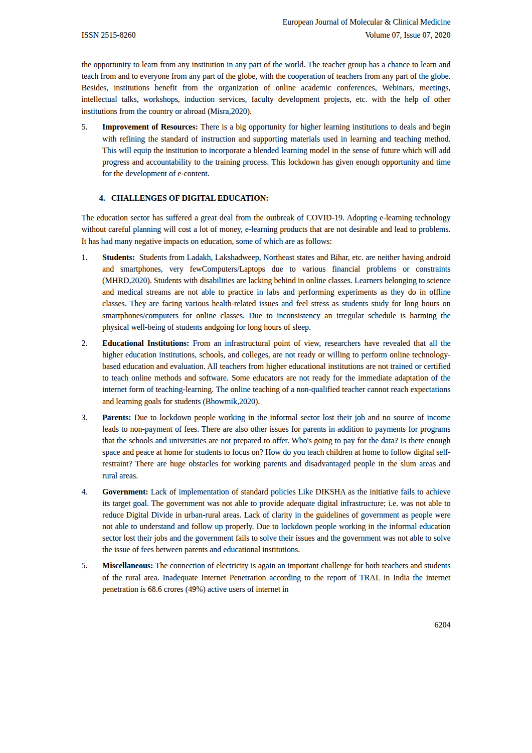European Journal of Molecular & Clinical Medicine ISSN 2515-8260 Volume 07, Issue 07, 2020
the opportunity to learn from any institution in any part of the world. The teacher group has a chance to learn and teach from and to everyone from any part of the globe, with the cooperation of teachers from any part of the globe. Besides, institutions benefit from the organization of online academic conferences, Webinars, meetings, intellectual talks, workshops, induction services, faculty development projects, etc. with the help of other institutions from the country or abroad (Misra,2020).
5. Improvement of Resources: There is a big opportunity for higher learning institutions to deals and begin with refining the standard of instruction and supporting materials used in learning and teaching method. This will equip the institution to incorporate a blended learning model in the sense of future which will add progress and accountability to the training process. This lockdown has given enough opportunity and time for the development of e-content.
4. CHALLENGES OF DIGITAL EDUCATION:
The education sector has suffered a great deal from the outbreak of COVID-19. Adopting e-learning technology without careful planning will cost a lot of money, e-learning products that are not desirable and lead to problems. It has had many negative impacts on education, some of which are as follows:
1. Students: Students from Ladakh, Lakshadweep, Northeast states and Bihar, etc. are neither having android and smartphones, very fewComputers/Laptops due to various financial problems or constraints (MHRD,2020). Students with disabilities are lacking behind in online classes. Learners belonging to science and medical streams are not able to practice in labs and performing experiments as they do in offline classes. They are facing various health-related issues and feel stress as students study for long hours on smartphones/computers for online classes. Due to inconsistency an irregular schedule is harming the physical well-being of students andgoing for long hours of sleep.
2. Educational Institutions: From an infrastructural point of view, researchers have revealed that all the higher education institutions, schools, and colleges, are not ready or willing to perform online technology-based education and evaluation. All teachers from higher educational institutions are not trained or certified to teach online methods and software. Some educators are not ready for the immediate adaptation of the internet form of teaching-learning. The online teaching of a non-qualified teacher cannot reach expectations and learning goals for students (Bhowmik,2020).
3. Parents: Due to lockdown people working in the informal sector lost their job and no source of income leads to non-payment of fees. There are also other issues for parents in addition to payments for programs that the schools and universities are not prepared to offer. Who's going to pay for the data? Is there enough space and peace at home for students to focus on? How do you teach children at home to follow digital self-restraint? There are huge obstacles for working parents and disadvantaged people in the slum areas and rural areas.
4. Government: Lack of implementation of standard policies Like DIKSHA as the initiative fails to achieve its target goal. The government was not able to provide adequate digital infrastructure; i.e. was not able to reduce Digital Divide in urban-rural areas. Lack of clarity in the guidelines of government as people were not able to understand and follow up properly. Due to lockdown people working in the informal education sector lost their jobs and the government fails to solve their issues and the government was not able to solve the issue of fees between parents and educational institutions.
5. Miscellaneous: The connection of electricity is again an important challenge for both teachers and students of the rural area. Inadequate Internet Penetration according to the report of TRAL in India the internet penetration is 68.6 crores (49%) active users of internet in
6204